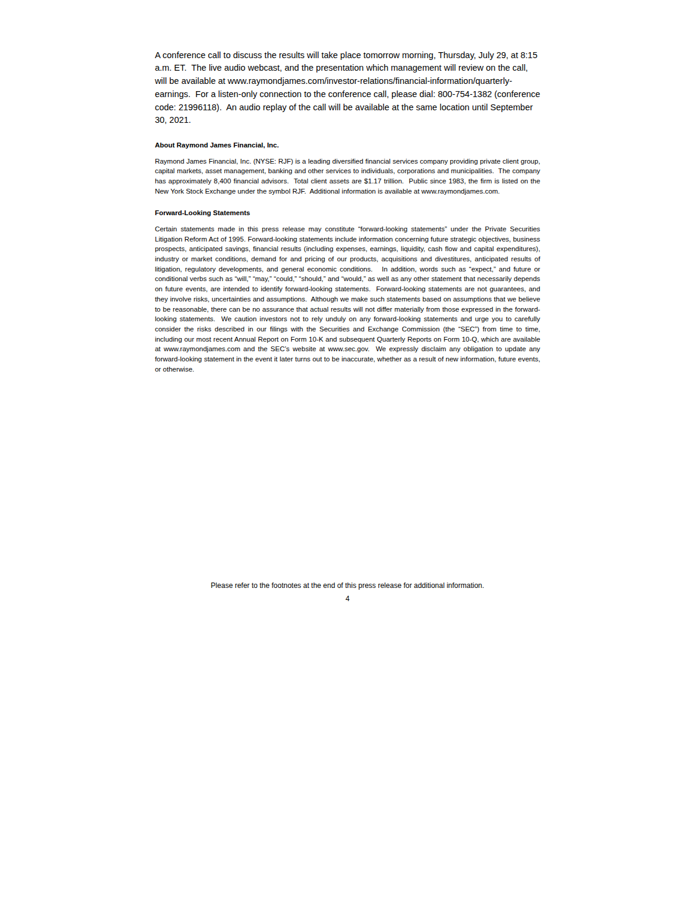A conference call to discuss the results will take place tomorrow morning, Thursday, July 29, at 8:15 a.m. ET. The live audio webcast, and the presentation which management will review on the call, will be available at www.raymondjames.com/investor-relations/financial-information/quarterly-earnings. For a listen-only connection to the conference call, please dial: 800-754-1382 (conference code: 21996118). An audio replay of the call will be available at the same location until September 30, 2021.
About Raymond James Financial, Inc.
Raymond James Financial, Inc. (NYSE: RJF) is a leading diversified financial services company providing private client group, capital markets, asset management, banking and other services to individuals, corporations and municipalities. The company has approximately 8,400 financial advisors. Total client assets are $1.17 trillion. Public since 1983, the firm is listed on the New York Stock Exchange under the symbol RJF. Additional information is available at www.raymondjames.com.
Forward-Looking Statements
Certain statements made in this press release may constitute “forward-looking statements” under the Private Securities Litigation Reform Act of 1995. Forward-looking statements include information concerning future strategic objectives, business prospects, anticipated savings, financial results (including expenses, earnings, liquidity, cash flow and capital expenditures), industry or market conditions, demand for and pricing of our products, acquisitions and divestitures, anticipated results of litigation, regulatory developments, and general economic conditions. In addition, words such as “expect,” and future or conditional verbs such as “will,” “may,” “could,” “should,” and “would,” as well as any other statement that necessarily depends on future events, are intended to identify forward-looking statements. Forward-looking statements are not guarantees, and they involve risks, uncertainties and assumptions. Although we make such statements based on assumptions that we believe to be reasonable, there can be no assurance that actual results will not differ materially from those expressed in the forward-looking statements. We caution investors not to rely unduly on any forward-looking statements and urge you to carefully consider the risks described in our filings with the Securities and Exchange Commission (the “SEC”) from time to time, including our most recent Annual Report on Form 10-K and subsequent Quarterly Reports on Form 10-Q, which are available at www.raymondjames.com and the SEC’s website at www.sec.gov. We expressly disclaim any obligation to update any forward-looking statement in the event it later turns out to be inaccurate, whether as a result of new information, future events, or otherwise.
Please refer to the footnotes at the end of this press release for additional information.
4